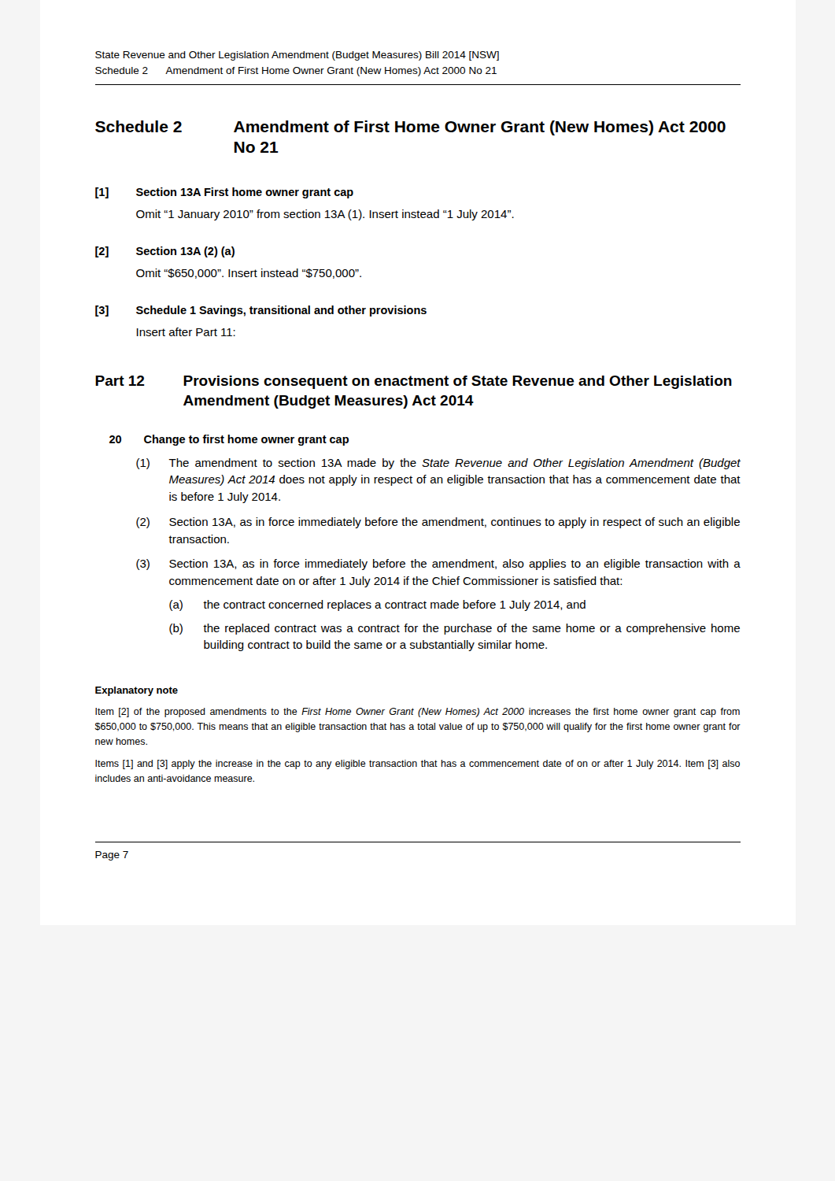State Revenue and Other Legislation Amendment (Budget Measures) Bill 2014 [NSW] Schedule 2 Amendment of First Home Owner Grant (New Homes) Act 2000 No 21
Schedule 2 Amendment of First Home Owner Grant (New Homes) Act 2000 No 21
[1] Section 13A First home owner grant cap
Omit “1 January 2010” from section 13A (1). Insert instead “1 July 2014”.
[2] Section 13A (2) (a)
Omit “$650,000”. Insert instead “$750,000”.
[3] Schedule 1 Savings, transitional and other provisions
Insert after Part 11:
Part 12 Provisions consequent on enactment of State Revenue and Other Legislation Amendment (Budget Measures) Act 2014
20 Change to first home owner grant cap
(1) The amendment to section 13A made by the State Revenue and Other Legislation Amendment (Budget Measures) Act 2014 does not apply in respect of an eligible transaction that has a commencement date that is before 1 July 2014.
(2) Section 13A, as in force immediately before the amendment, continues to apply in respect of such an eligible transaction.
(3) Section 13A, as in force immediately before the amendment, also applies to an eligible transaction with a commencement date on or after 1 July 2014 if the Chief Commissioner is satisfied that:
(a) the contract concerned replaces a contract made before 1 July 2014, and
(b) the replaced contract was a contract for the purchase of the same home or a comprehensive home building contract to build the same or a substantially similar home.
Explanatory note
Item [2] of the proposed amendments to the First Home Owner Grant (New Homes) Act 2000 increases the first home owner grant cap from $650,000 to $750,000. This means that an eligible transaction that has a total value of up to $750,000 will qualify for the first home owner grant for new homes.
Items [1] and [3] apply the increase in the cap to any eligible transaction that has a commencement date of on or after 1 July 2014. Item [3] also includes an anti-avoidance measure.
Page 7